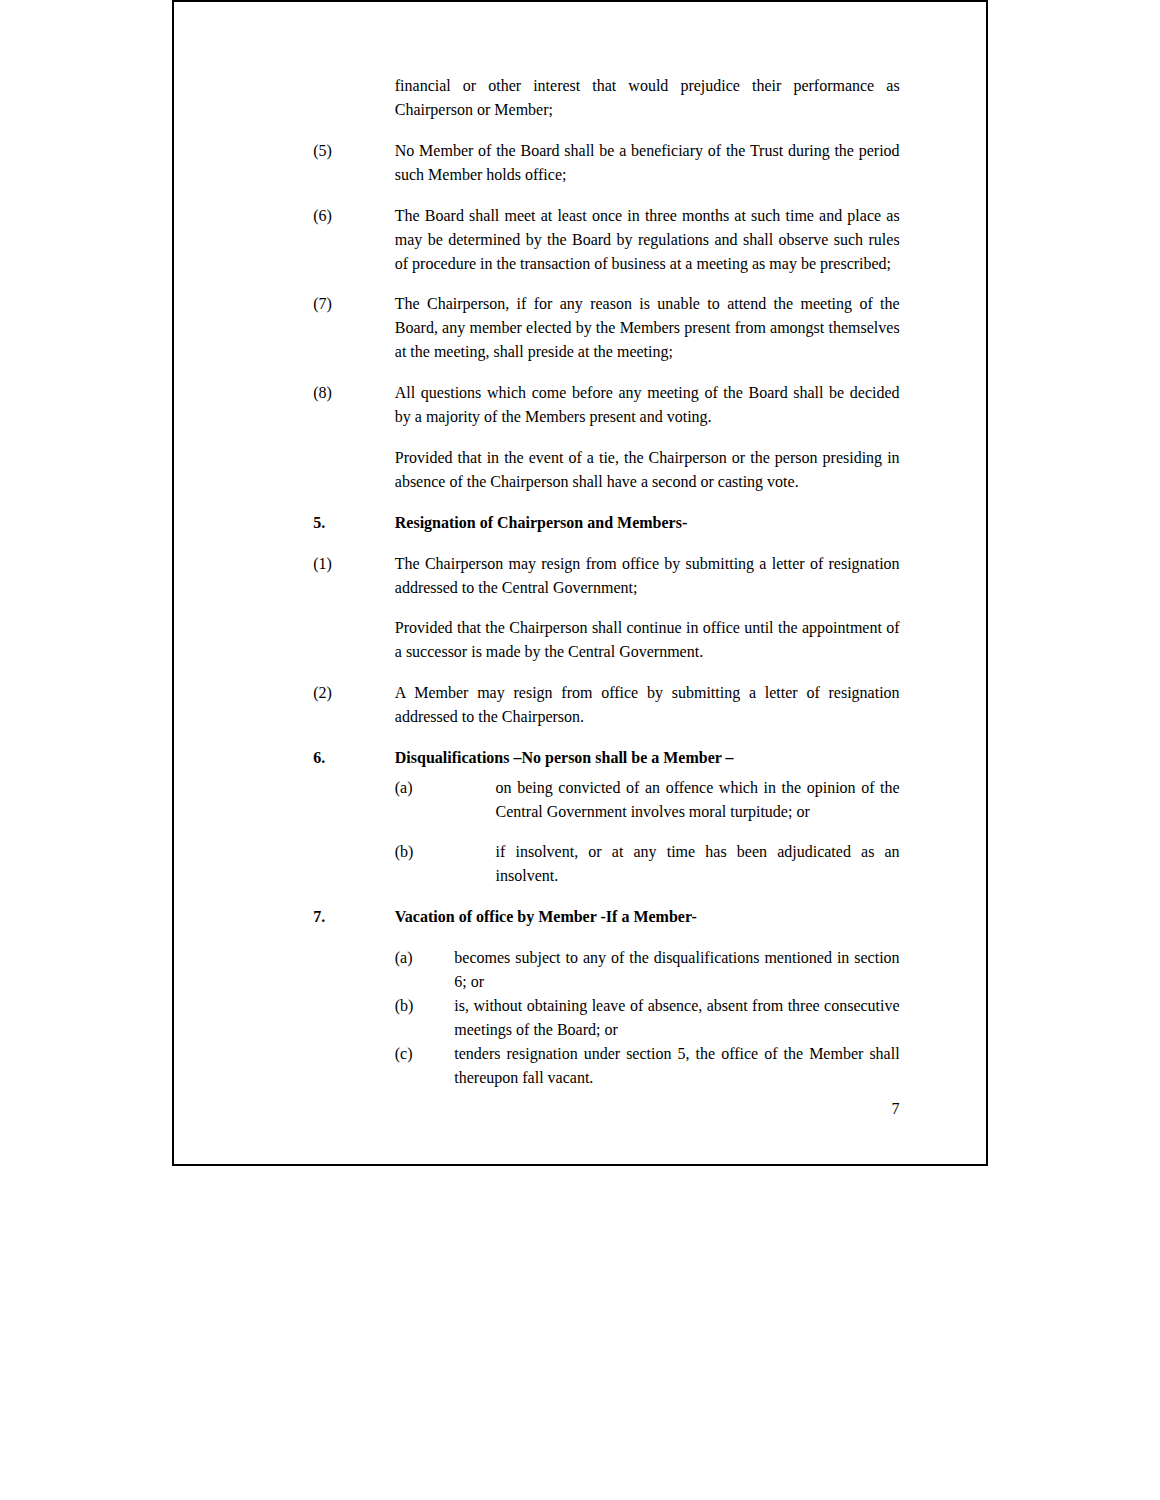financial or other interest that would prejudice their performance as Chairperson or Member;
(5)
No Member of the Board shall be a beneficiary of the Trust during the period such Member holds office;
(6)
The Board shall meet at least once in three months at such time and place as may be determined by the Board by regulations and shall observe such rules of procedure in the transaction of business at a meeting as may be prescribed;
(7)
The Chairperson, if for any reason is unable to attend the meeting of the Board, any member elected by the Members present from amongst themselves at the meeting, shall preside at the meeting;
(8)
All questions which come before any meeting of the Board shall be decided by a majority of the Members present and voting.
Provided that in the event of a tie, the Chairperson or the person presiding in absence of the Chairperson shall have a second or casting vote.
5.
Resignation of Chairperson and Members-
(1)
The Chairperson may resign from office by submitting a letter of resignation addressed to the Central Government;
Provided that the Chairperson shall continue in office until the appointment of a successor is made by the Central Government.
(2)
A Member may resign from office by submitting a letter of resignation addressed to the Chairperson.
6.
Disqualifications –No person shall be a Member –
(a)
on being convicted of an offence which in the opinion of the Central Government involves moral turpitude; or
(b)
if insolvent, or at any time has been adjudicated as an insolvent.
7.
Vacation of office by Member -If a Member-
(a)
becomes subject to any of the disqualifications mentioned in section 6; or
(b)
is, without obtaining leave of absence, absent from three consecutive meetings of the Board; or
(c)
tenders resignation under section 5, the office of the Member shall thereupon fall vacant.
7